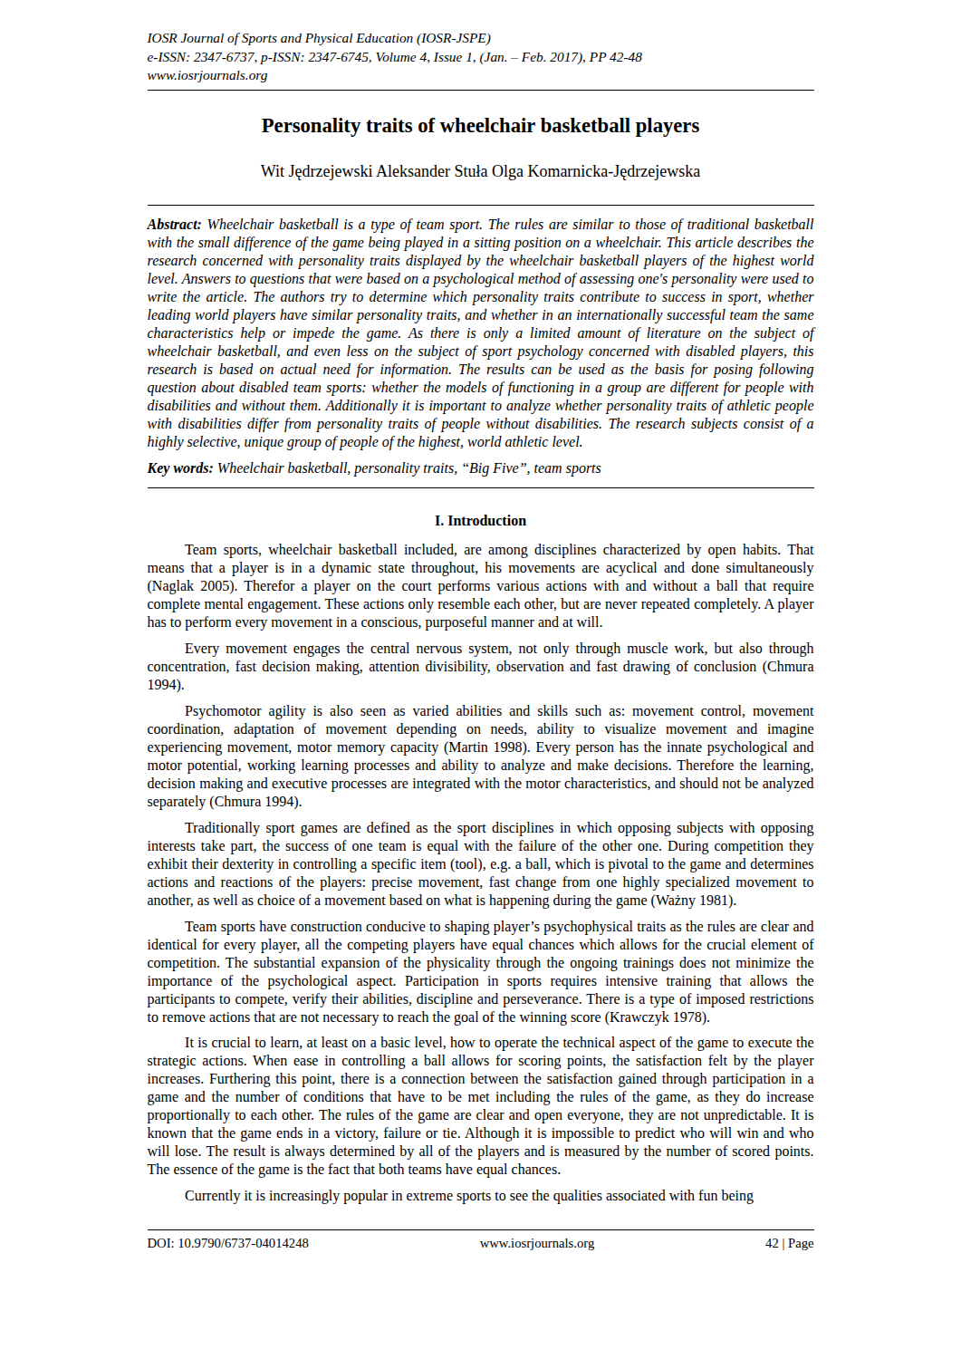IOSR Journal of Sports and Physical Education (IOSR-JSPE)
e-ISSN: 2347-6737, p-ISSN: 2347-6745, Volume 4, Issue 1, (Jan. – Feb. 2017), PP 42-48
www.iosrjournals.org
Personality traits of wheelchair basketball players
Wit Jędrzejewski Aleksander Stuła Olga Komarnicka-Jędrzejewska
Abstract: Wheelchair basketball is a type of team sport. The rules are similar to those of traditional basketball with the small difference of the game being played in a sitting position on a wheelchair. This article describes the research concerned with personality traits displayed by the wheelchair basketball players of the highest world level. Answers to questions that were based on a psychological method of assessing one's personality were used to write the article. The authors try to determine which personality traits contribute to success in sport, whether leading world players have similar personality traits, and whether in an internationally successful team the same characteristics help or impede the game. As there is only a limited amount of literature on the subject of wheelchair basketball, and even less on the subject of sport psychology concerned with disabled players, this research is based on actual need for information. The results can be used as the basis for posing following question about disabled team sports: whether the models of functioning in a group are different for people with disabilities and without them. Additionally it is important to analyze whether personality traits of athletic people with disabilities differ from personality traits of people without disabilities. The research subjects consist of a highly selective, unique group of people of the highest, world athletic level.
Key words: Wheelchair basketball, personality traits, “Big Five”, team sports
I. Introduction
Team sports, wheelchair basketball included, are among disciplines characterized by open habits. That means that a player is in a dynamic state throughout, his movements are acyclical and done simultaneously (Naglak 2005). Therefor a player on the court performs various actions with and without a ball that require complete mental engagement. These actions only resemble each other, but are never repeated completely. A player has to perform every movement in a conscious, purposeful manner and at will.
Every movement engages the central nervous system, not only through muscle work, but also through concentration, fast decision making, attention divisibility, observation and fast drawing of conclusion (Chmura 1994).
Psychomotor agility is also seen as varied abilities and skills such as: movement control, movement coordination, adaptation of movement depending on needs, ability to visualize movement and imagine experiencing movement, motor memory capacity (Martin 1998). Every person has the innate psychological and motor potential, working learning processes and ability to analyze and make decisions. Therefore the learning, decision making and executive processes are integrated with the motor characteristics, and should not be analyzed separately (Chmura 1994).
Traditionally sport games are defined as the sport disciplines in which opposing subjects with opposing interests take part, the success of one team is equal with the failure of the other one. During competition they exhibit their dexterity in controlling a specific item (tool), e.g. a ball, which is pivotal to the game and determines actions and reactions of the players: precise movement, fast change from one highly specialized movement to another, as well as choice of a movement based on what is happening during the game (Ważny 1981).
Team sports have construction conducive to shaping player’s psychophysical traits as the rules are clear and identical for every player, all the competing players have equal chances which allows for the crucial element of competition. The substantial expansion of the physicality through the ongoing trainings does not minimize the importance of the psychological aspect. Participation in sports requires intensive training that allows the participants to compete, verify their abilities, discipline and perseverance. There is a type of imposed restrictions to remove actions that are not necessary to reach the goal of the winning score (Krawczyk 1978).
It is crucial to learn, at least on a basic level, how to operate the technical aspect of the game to execute the strategic actions. When ease in controlling a ball allows for scoring points, the satisfaction felt by the player increases. Furthering this point, there is a connection between the satisfaction gained through participation in a game and the number of conditions that have to be met including the rules of the game, as they do increase proportionally to each other. The rules of the game are clear and open everyone, they are not unpredictable. It is known that the game ends in a victory, failure or tie. Although it is impossible to predict who will win and who will lose. The result is always determined by all of the players and is measured by the number of scored points. The essence of the game is the fact that both teams have equal chances.
Currently it is increasingly popular in extreme sports to see the qualities associated with fun being
DOI: 10.9790/6737-04014248 www.iosrjournals.org 42 | Page